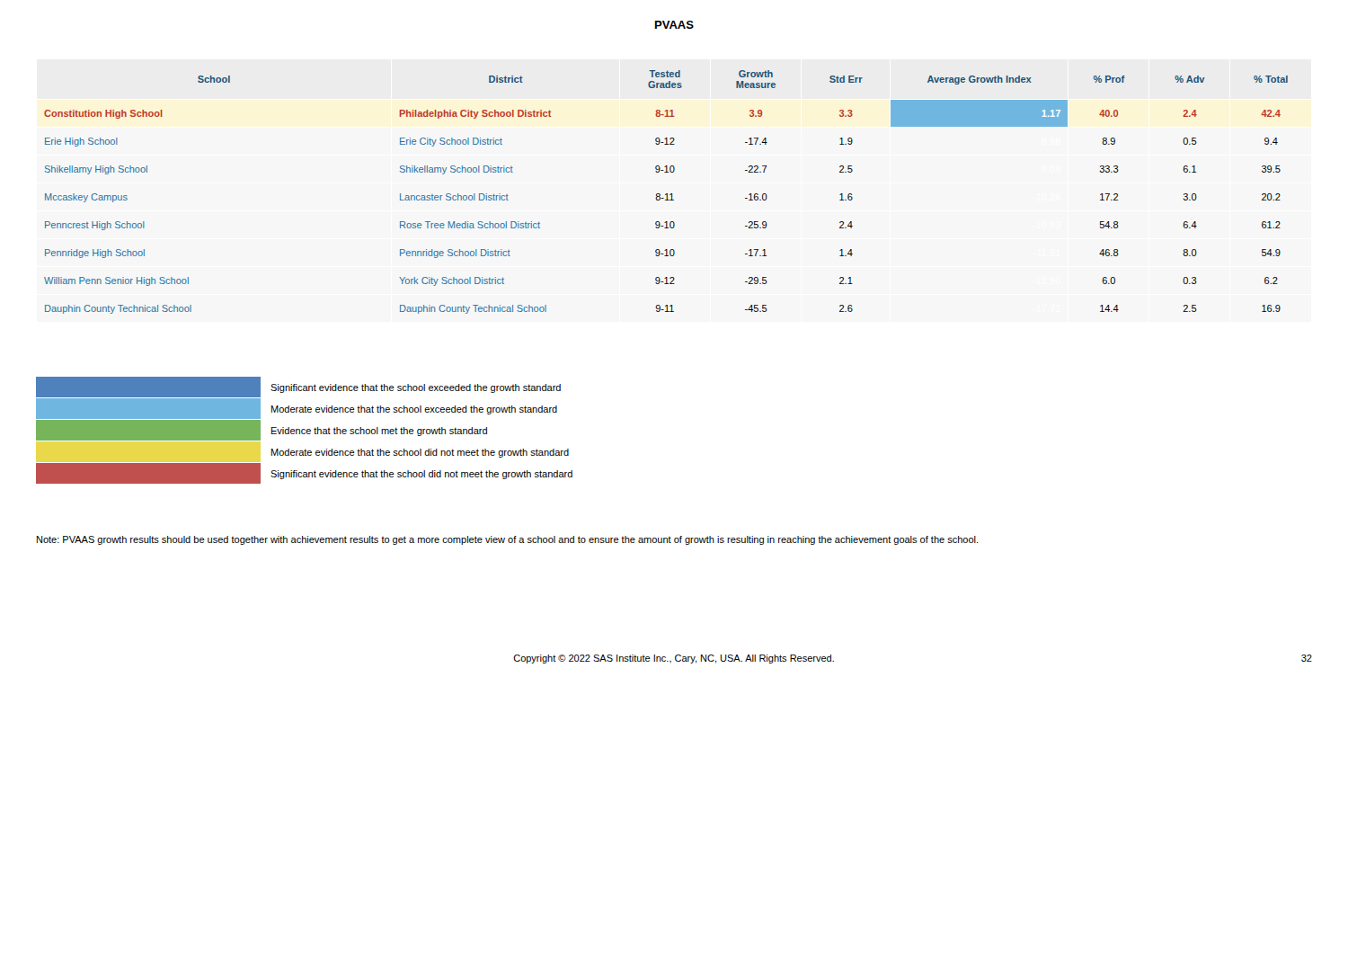PVAAS
| School | District | Tested Grades | Growth Measure | Std Err | Average Growth Index | % Prof | % Adv | % Total |
| --- | --- | --- | --- | --- | --- | --- | --- | --- |
| Constitution High School | Philadelphia City School District | 8-11 | 3.9 | 3.3 | 1.17 | 40.0 | 2.4 | 42.4 |
| Erie High School | Erie City School District | 9-12 | -17.4 | 1.9 | -8.98 | 8.9 | 0.5 | 9.4 |
| Shikellamy High School | Shikellamy School District | 9-10 | -22.7 | 2.5 | -9.09 | 33.3 | 6.1 | 39.5 |
| Mccaskey Campus | Lancaster School District | 8-11 | -16.0 | 1.6 | -10.26 | 17.2 | 3.0 | 20.2 |
| Penncrest High School | Rose Tree Media School District | 9-10 | -25.9 | 2.4 | -10.93 | 54.8 | 6.4 | 61.2 |
| Pennridge High School | Pennridge School District | 9-10 | -17.1 | 1.4 | -11.91 | 46.8 | 8.0 | 54.9 |
| William Penn Senior High School | York City School District | 9-12 | -29.5 | 2.1 | -13.90 | 6.0 | 0.3 | 6.2 |
| Dauphin County Technical School | Dauphin County Technical School | 9-11 | -45.5 | 2.6 | -17.72 | 14.4 | 2.5 | 16.9 |
Significant evidence that the school exceeded the growth standard
Moderate evidence that the school exceeded the growth standard
Evidence that the school met the growth standard
Moderate evidence that the school did not meet the growth standard
Significant evidence that the school did not meet the growth standard
Note: PVAAS growth results should be used together with achievement results to get a more complete view of a school and to ensure the amount of growth is resulting in reaching the achievement goals of the school.
Copyright © 2022 SAS Institute Inc., Cary, NC, USA. All Rights Reserved. 32